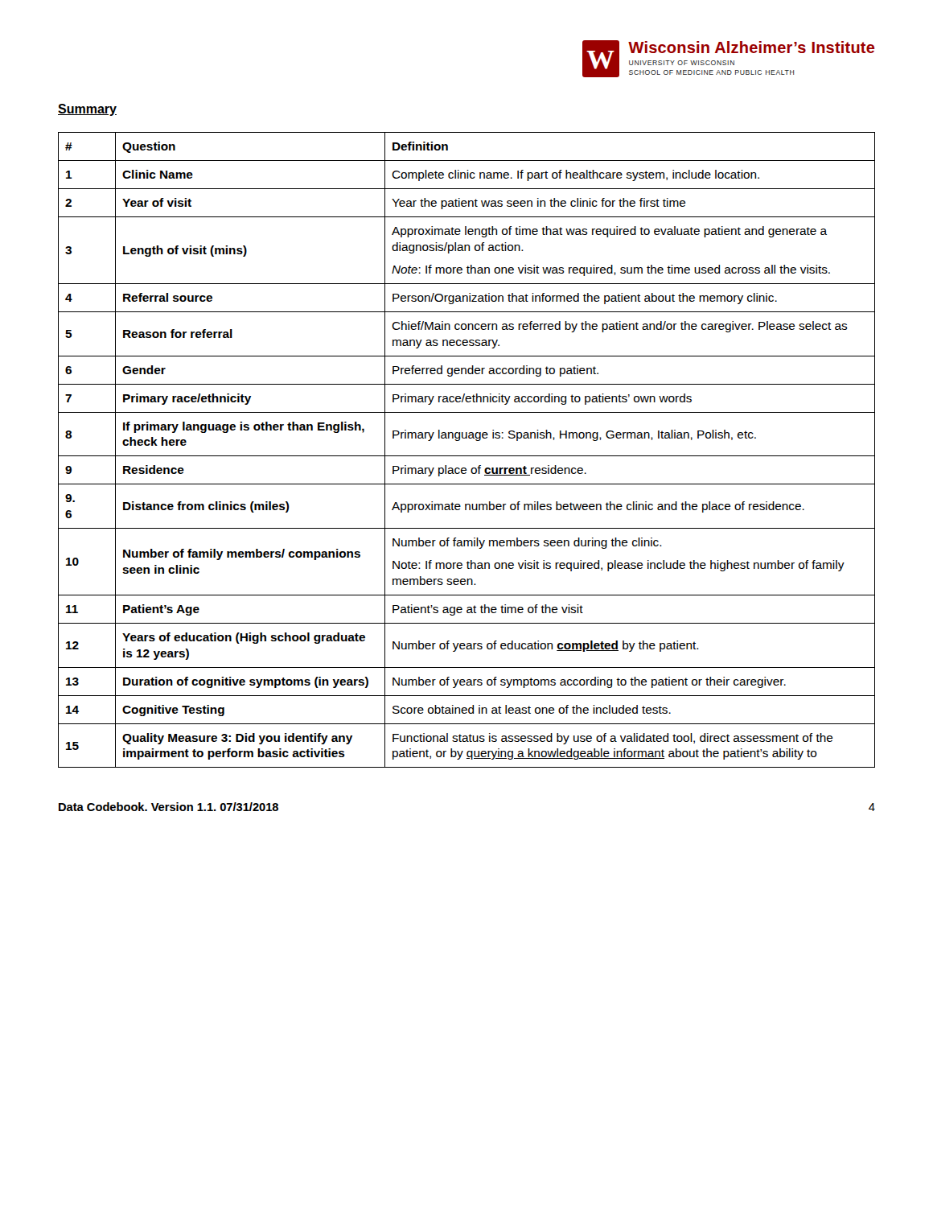W
Wisconsin Alzheimer’s Institute
UNIVERSITY OF WISCONSIN
SCHOOL OF MEDICINE AND PUBLIC HEALTH
Summary
| # | Question | Definition |
| --- | --- | --- |
| 1 | Clinic Name | Complete clinic name. If part of healthcare system, include location. |
| 2 | Year of visit | Year the patient was seen in the clinic for the first time |
| 3 | Length of visit (mins) | Approximate length of time that was required to evaluate patient and generate a diagnosis/plan of action. Note : If more than one visit was required, sum the time used across all the visits. |
| 4 | Referral source | Person/Organization that informed the patient about the memory clinic. |
| 5 | Reason for referral | Chief/Main concern as referred by the patient and/or the caregiver. Please select as many as necessary. |
| 6 | Gender | Preferred gender according to patient. |
| 7 | Primary race/ethnicity | Primary race/ethnicity according to patients’ own words |
| 8 | If primary language is other than English, check here | Primary language is: Spanish, Hmong, German, Italian, Polish, etc. |
| 9 | Residence | Primary place of current residence. |
| 9. 6 | Distance from clinics (miles) | Approximate number of miles between the clinic and the place of residence. |
| 10 | Number of family members/ companions seen in clinic | Number of family members seen during the clinic. Note: If more than one visit is required, please include the highest number of family members seen. |
| 11 | Patient’s Age | Patient’s age at the time of the visit |
| 12 | Years of education (High school graduate is 12 years) | Number of years of education completed by the patient. |
| 13 | Duration of cognitive symptoms (in years) | Number of years of symptoms according to the patient or their caregiver. |
| 14 | Cognitive Testing | Score obtained in at least one of the included tests. |
| 15 | Quality Measure 3: Did you identify any impairment to perform basic activities | Functional status is assessed by use of a validated tool, direct assessment of the patient, or by querying a knowledgeable informant about the patient’s ability to |
Data Codebook. Version 1.1. 07/31/2018
4